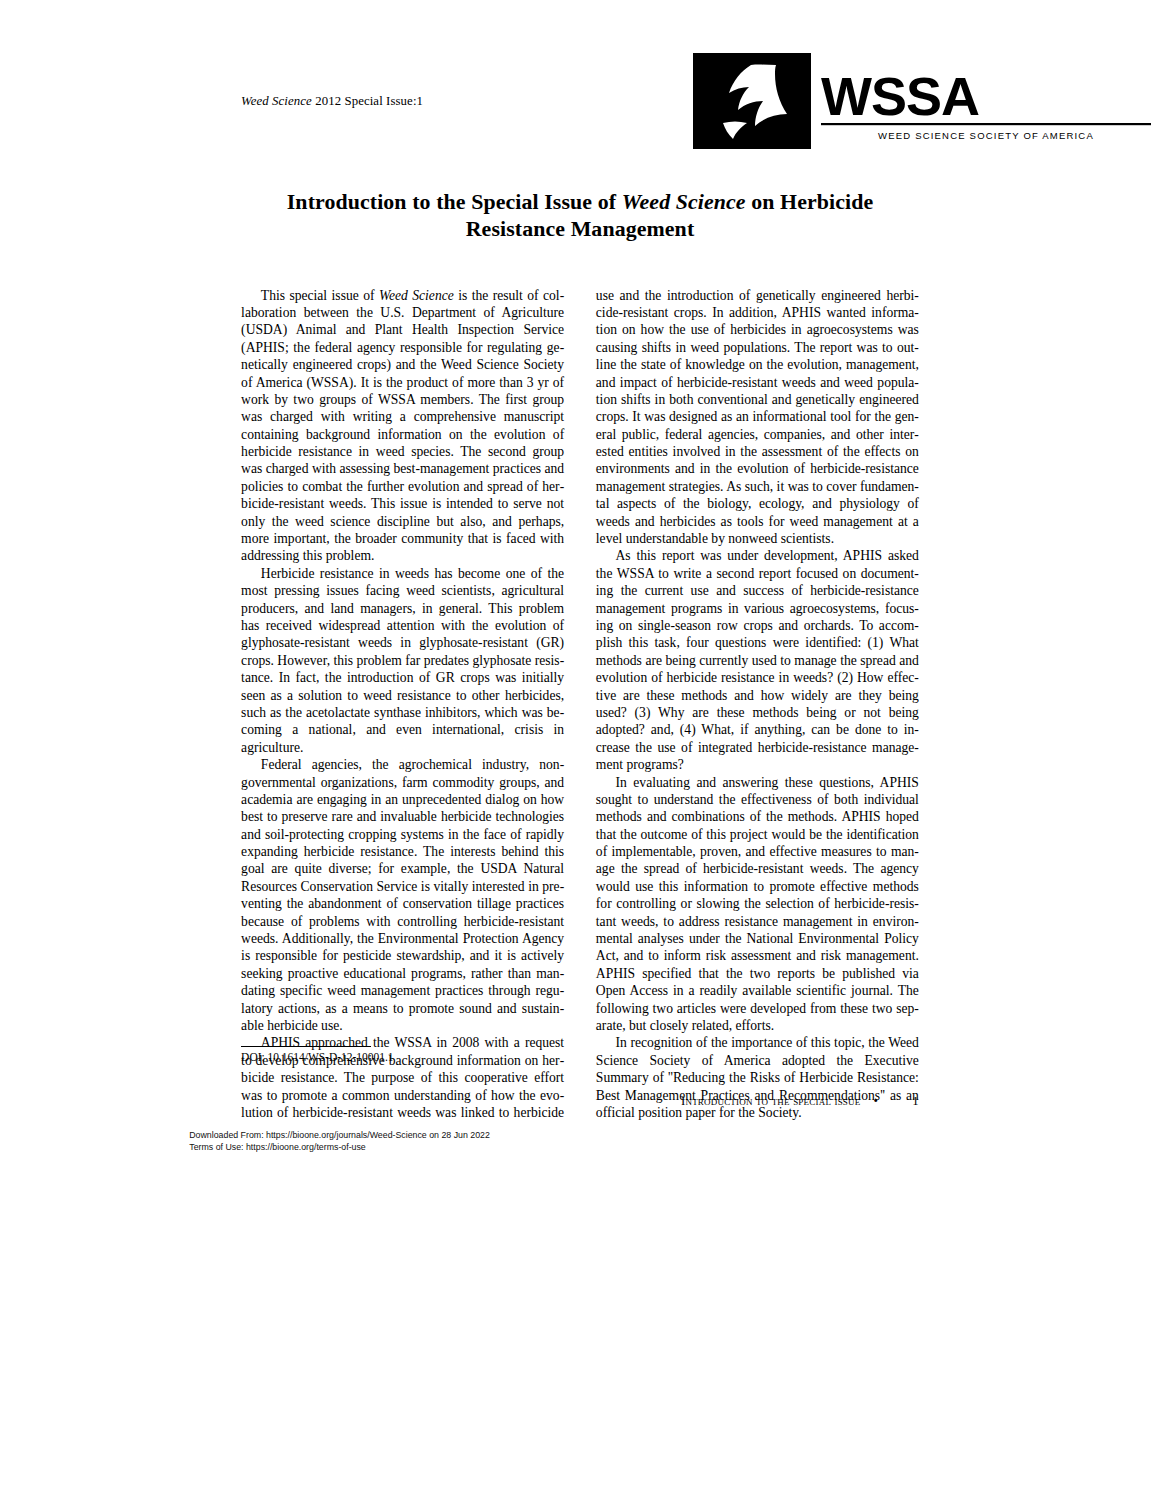Weed Science 2012 Special Issue:1
WSSA WEED SCIENCE SOCIETY OF AMERICA
Introduction to the Special Issue of Weed Science on Herbicide
Resistance Management
This special issue of Weed Science is the result of collaboration between the U.S. Department of Agriculture (USDA) Animal and Plant Health Inspection Service (APHIS; the federal agency responsible for regulating genetically engineered crops) and the Weed Science Society of America (WSSA). It is the product of more than 3 yr of work by two groups of WSSA members. The first group was charged with writing a comprehensive manuscript containing background information on the evolution of herbicide resistance in weed species. The second group was charged with assessing best-management practices and policies to combat the further evolution and spread of herbicide-resistant weeds. This issue is intended to serve not only the weed science discipline but also, and perhaps, more important, the broader community that is faced with addressing this problem.
Herbicide resistance in weeds has become one of the most pressing issues facing weed scientists, agricultural producers, and land managers, in general. This problem has received widespread attention with the evolution of glyphosate-resistant weeds in glyphosate-resistant (GR) crops. However, this problem far predates glyphosate resistance. In fact, the introduction of GR crops was initially seen as a solution to weed resistance to other herbicides, such as the acetolactate synthase inhibitors, which was becoming a national, and even international, crisis in agriculture.
Federal agencies, the agrochemical industry, nongovernmental organizations, farm commodity groups, and academia are engaging in an unprecedented dialog on how best to preserve rare and invaluable herbicide technologies and soil-protecting cropping systems in the face of rapidly expanding herbicide resistance. The interests behind this goal are quite diverse; for example, the USDA Natural Resources Conservation Service is vitally interested in preventing the abandonment of conservation tillage practices because of problems with controlling herbicide-resistant weeds. Additionally, the Environmental Protection Agency is responsible for pesticide stewardship, and it is actively seeking proactive educational programs, rather than mandating specific weed management practices through regulatory actions, as a means to promote sound and sustainable herbicide use.
APHIS approached the WSSA in 2008 with a request to develop comprehensive background information on herbicide resistance. The purpose of this cooperative effort was to promote a common understanding of how the evolution of herbicide-resistant weeds was linked to herbicide use and the introduction of genetically engineered herbicide-resistant crops. In addition, APHIS wanted information on how the use of herbicides in agroecosystems was causing shifts in weed populations. The report was to outline the state of knowledge on the evolution, management, and impact of herbicide-resistant weeds and weed population shifts in both conventional and genetically engineered crops. It was designed as an informational tool for the general public, federal agencies, companies, and other interested entities involved in the assessment of the effects on environments and in the evolution of herbicide-resistance management strategies. As such, it was to cover fundamental aspects of the biology, ecology, and physiology of weeds and herbicides as tools for weed management at a level understandable by nonweed scientists.
As this report was under development, APHIS asked the WSSA to write a second report focused on documenting the current use and success of herbicide-resistance management programs in various agroecosystems, focusing on single-season row crops and orchards. To accomplish this task, four questions were identified: (1) What methods are being currently used to manage the spread and evolution of herbicide resistance in weeds? (2) How effective are these methods and how widely are they being used? (3) Why are these methods being or not being adopted? and, (4) What, if anything, can be done to increase the use of integrated herbicide-resistance management programs?
In evaluating and answering these questions, APHIS sought to understand the effectiveness of both individual methods and combinations of the methods. APHIS hoped that the outcome of this project would be the identification of implementable, proven, and effective measures to manage the spread of herbicide-resistant weeds. The agency would use this information to promote effective methods for controlling or slowing the selection of herbicide-resistant weeds, to address resistance management in environmental analyses under the National Environmental Policy Act, and to inform risk assessment and risk management. APHIS specified that the two reports be published via Open Access in a readily available scientific journal. The following two articles were developed from these two separate, but closely related, efforts.
In recognition of the importance of this topic, the Weed Science Society of America adopted the Executive Summary of ''Reducing the Risks of Herbicide Resistance: Best Management Practices and Recommendations'' as an official position paper for the Society.
DOI: 10.1614/WS-D-12-10001.1
Introduction to the special issue • 1
Downloaded From: https://bioone.org/journals/Weed-Science on 28 Jun 2022
Terms of Use: https://bioone.org/terms-of-use